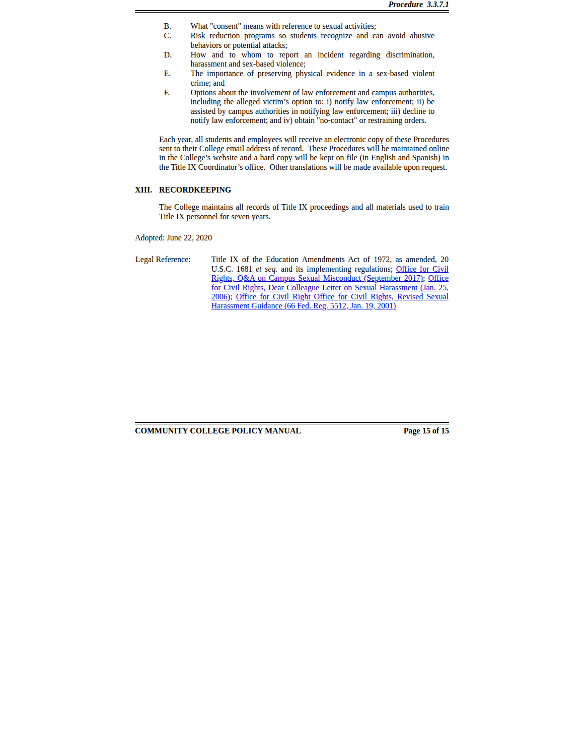Procedure 3.3.7.1
| B. | What "consent" means with reference to sexual activities; |
| C. | Risk reduction programs so students recognize and can avoid abusive behaviors or potential attacks; |
| D. | How and to whom to report an incident regarding discrimination, harassment and sex-based violence; |
| E. | The importance of preserving physical evidence in a sex-based violent crime; and |
| F. | Options about the involvement of law enforcement and campus authorities, including the alleged victim’s option to: i) notify law enforcement; ii) be assisted by campus authorities in notifying law enforcement; iii) decline to notify law enforcement; and iv) obtain "no-contact" or restraining orders. |
Each year, all students and employees will receive an electronic copy of these Procedures sent to their College email address of record. These Procedures will be maintained online in the College’s website and a hard copy will be kept on file (in English and Spanish) in the Title IX Coordinator’s office. Other translations will be made available upon request.
XIII. RECORDKEEPING
The College maintains all records of Title IX proceedings and all materials used to train Title IX personnel for seven years.
Adopted: June 22, 2020
| Legal Reference: | Title IX of the Education Amendments Act of 1972, as amended, 20 U.S.C. 1681 et seq. and its implementing regulations; Office for Civil Rights, Q&A on Campus Sexual Misconduct (September 2017) ; Office for Civil Rights, Dear Colleague Letter on Sexual Harassment (Jan. 25, 2006) ; Office for Civil Right Office for Civil Rights, Revised Sexual Harassment Guidance (66 Fed. Reg. 5512, Jan. 19, 2001) |
COMMUNITY COLLEGE POLICY MANUAL Page 15 of 15